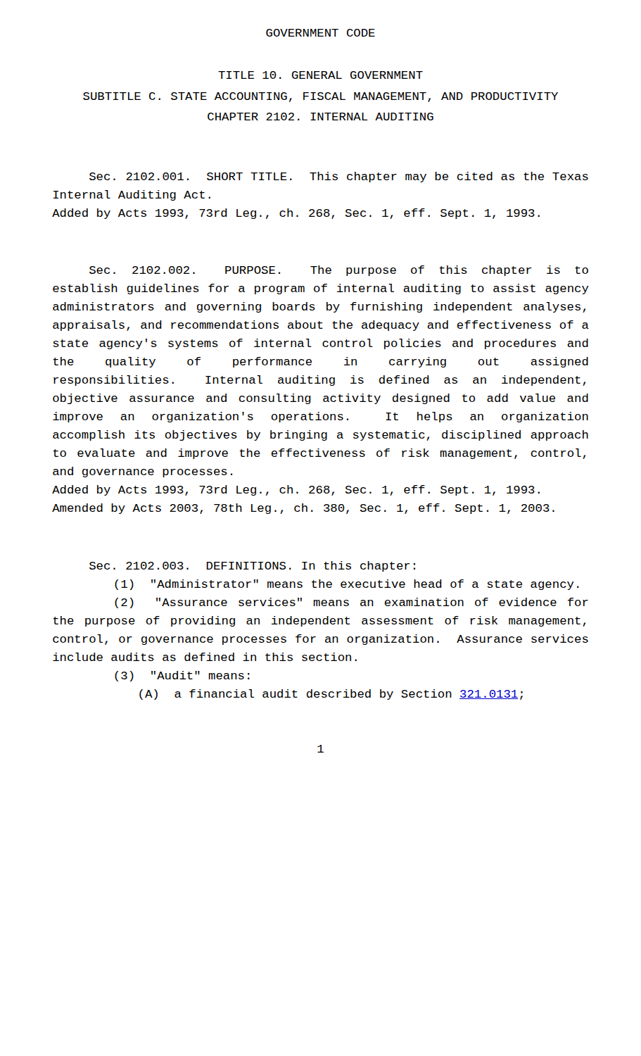GOVERNMENT CODE
TITLE 10. GENERAL GOVERNMENT
SUBTITLE C. STATE ACCOUNTING, FISCAL MANAGEMENT, AND PRODUCTIVITY
CHAPTER 2102. INTERNAL AUDITING
Sec. 2102.001. SHORT TITLE. This chapter may be cited as the Texas Internal Auditing Act.
Added by Acts 1993, 73rd Leg., ch. 268, Sec. 1, eff. Sept. 1, 1993.
Sec. 2102.002. PURPOSE. The purpose of this chapter is to establish guidelines for a program of internal auditing to assist agency administrators and governing boards by furnishing independent analyses, appraisals, and recommendations about the adequacy and effectiveness of a state agency's systems of internal control policies and procedures and the quality of performance in carrying out assigned responsibilities. Internal auditing is defined as an independent, objective assurance and consulting activity designed to add value and improve an organization's operations. It helps an organization accomplish its objectives by bringing a systematic, disciplined approach to evaluate and improve the effectiveness of risk management, control, and governance processes.
Added by Acts 1993, 73rd Leg., ch. 268, Sec. 1, eff. Sept. 1, 1993.
Amended by Acts 2003, 78th Leg., ch. 380, Sec. 1, eff. Sept. 1, 2003.
Sec. 2102.003. DEFINITIONS. In this chapter:
(1) "Administrator" means the executive head of a state agency.
(2) "Assurance services" means an examination of evidence for the purpose of providing an independent assessment of risk management, control, or governance processes for an organization. Assurance services include audits as defined in this section.
(3) "Audit" means:
(A) a financial audit described by Section 321.0131;
1